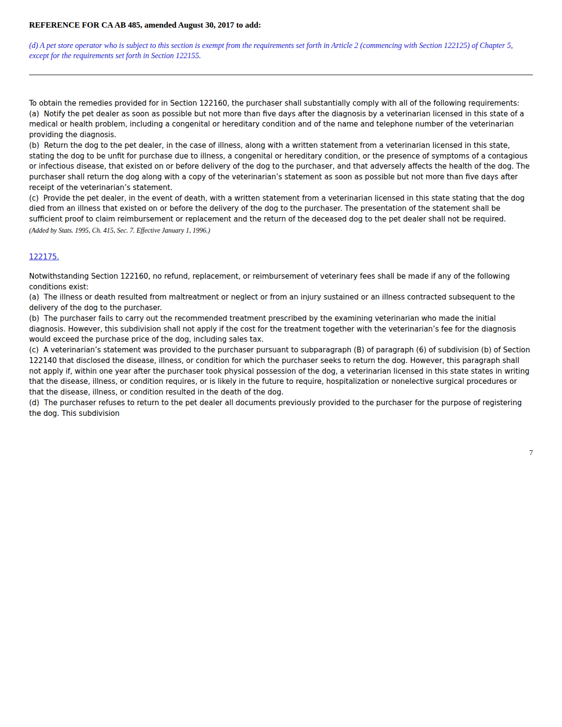REFERENCE FOR CA AB 485, amended August 30, 2017 to add:
(d) A pet store operator who is subject to this section is exempt from the requirements set forth in Article 2 (commencing with Section 122125) of Chapter 5, except for the requirements set forth in Section 122155.
To obtain the remedies provided for in Section 122160, the purchaser shall substantially comply with all of the following requirements:
(a) Notify the pet dealer as soon as possible but not more than five days after the diagnosis by a veterinarian licensed in this state of a medical or health problem, including a congenital or hereditary condition and of the name and telephone number of the veterinarian providing the diagnosis.
(b) Return the dog to the pet dealer, in the case of illness, along with a written statement from a veterinarian licensed in this state, stating the dog to be unfit for purchase due to illness, a congenital or hereditary condition, or the presence of symptoms of a contagious or infectious disease, that existed on or before delivery of the dog to the purchaser, and that adversely affects the health of the dog. The purchaser shall return the dog along with a copy of the veterinarian’s statement as soon as possible but not more than five days after receipt of the veterinarian’s statement.
(c) Provide the pet dealer, in the event of death, with a written statement from a veterinarian licensed in this state stating that the dog died from an illness that existed on or before the delivery of the dog to the purchaser. The presentation of the statement shall be sufficient proof to claim reimbursement or replacement and the return of the deceased dog to the pet dealer shall not be required.
(Added by Stats. 1995, Ch. 415, Sec. 7. Effective January 1, 1996.)
122175.
Notwithstanding Section 122160, no refund, replacement, or reimbursement of veterinary fees shall be made if any of the following conditions exist:
(a) The illness or death resulted from maltreatment or neglect or from an injury sustained or an illness contracted subsequent to the delivery of the dog to the purchaser.
(b) The purchaser fails to carry out the recommended treatment prescribed by the examining veterinarian who made the initial diagnosis. However, this subdivision shall not apply if the cost for the treatment together with the veterinarian’s fee for the diagnosis would exceed the purchase price of the dog, including sales tax.
(c) A veterinarian’s statement was provided to the purchaser pursuant to subparagraph (B) of paragraph (6) of subdivision (b) of Section 122140 that disclosed the disease, illness, or condition for which the purchaser seeks to return the dog. However, this paragraph shall not apply if, within one year after the purchaser took physical possession of the dog, a veterinarian licensed in this state states in writing that the disease, illness, or condition requires, or is likely in the future to require, hospitalization or nonelective surgical procedures or that the disease, illness, or condition resulted in the death of the dog.
(d) The purchaser refuses to return to the pet dealer all documents previously provided to the purchaser for the purpose of registering the dog. This subdivision
7